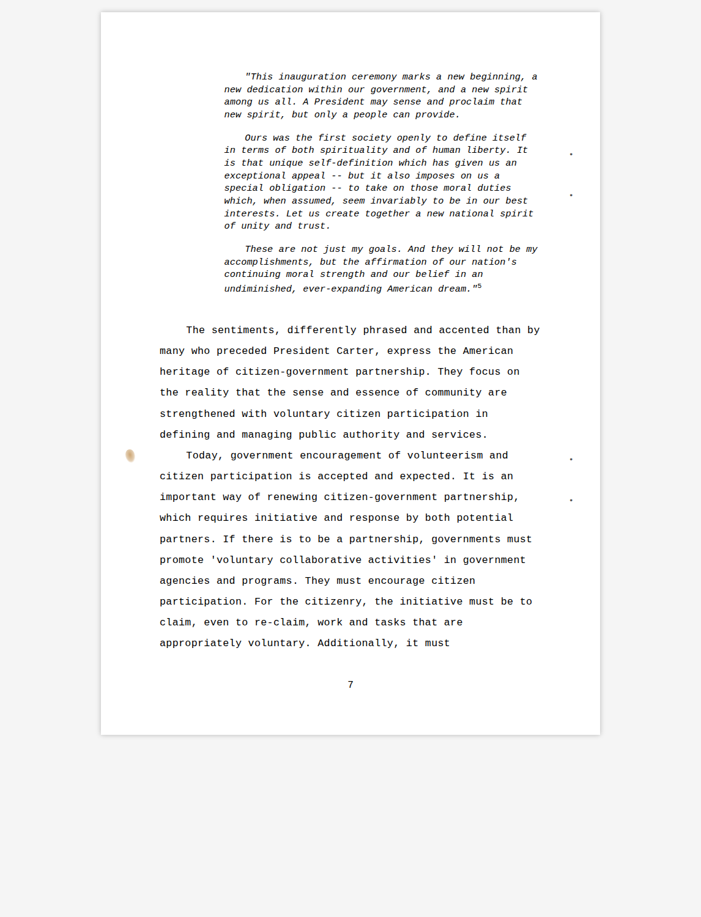• • • •
"This inauguration ceremony marks a new beginning, a new dedication within our government, and a new spirit among us all. A President may sense and proclaim that new spirit, but only a people can provide.
Ours was the first society openly to define itself in terms of both spirituality and of human liberty. It is that unique self-definition which has given us an exceptional appeal -- but it also imposes on us a special obligation -- to take on those moral duties which, when assumed, seem invariably to be in our best interests. Let us create together a new national spirit of unity and trust.
These are not just my goals. And they will not be my accomplishments, but the affirmation of our nation's continuing moral strength and our belief in an undiminished, ever-expanding American dream."5
The sentiments, differently phrased and accented than by many who preceded President Carter, express the American heritage of citizen-government partnership. They focus on the reality that the sense and essence of community are strengthened with voluntary citizen participation in defining and managing public authority and services.
Today, government encouragement of volunteerism and citizen participation is accepted and expected. It is an important way of renewing citizen-government partnership, which requires initiative and response by both potential partners. If there is to be a partnership, governments must promote 'voluntary collaborative activities' in government agencies and programs. They must encourage citizen participation. For the citizenry, the initiative must be to claim, even to re-claim, work and tasks that are appropriately voluntary. Additionally, it must
7